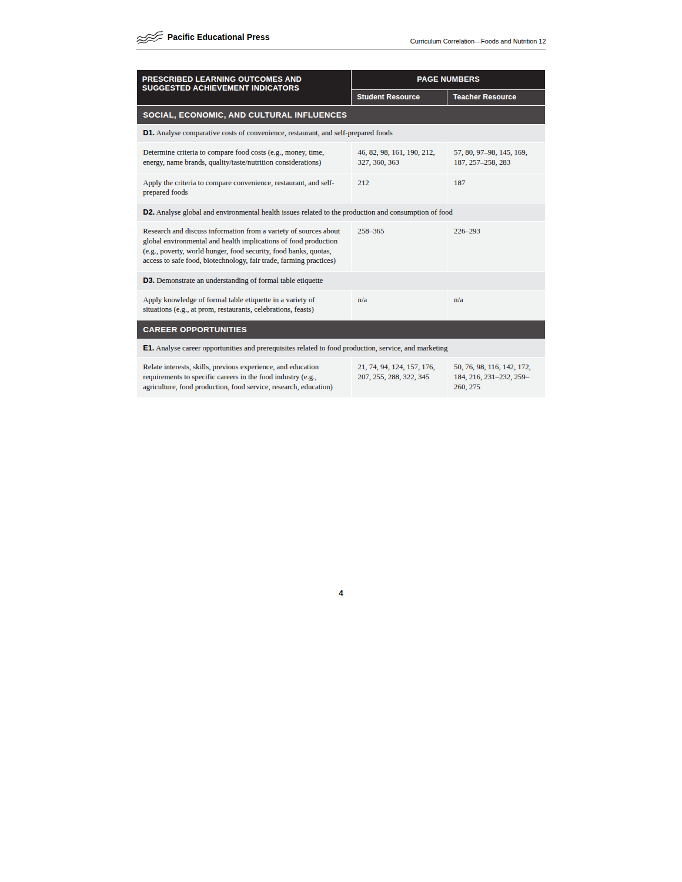Pacific Educational Press
Curriculum Correlation—Foods and Nutrition 12
| Prescribed Learning Outcomes and Suggested Achievement Indicators | Page Numbers |
| --- | --- |
| Student Resource | Teacher Resource |
| Social, Economic, and Cultural Influences |
| D1. Analyse comparative costs of convenience, restaurant, and self-prepared foods |
| Determine criteria to compare food costs (e.g., money, time, energy, name brands, quality/taste/nutrition considerations) | 46, 82, 98, 161, 190, 212, 327, 360, 363 | 57, 80, 97–98, 145, 169, 187, 257–258, 283 |
| Apply the criteria to compare convenience, restaurant, and self-prepared foods | 212 | 187 |
| D2. Analyse global and environmental health issues related to the production and consumption of food |
| Research and discuss information from a variety of sources about global environmental and health implications of food production (e.g., poverty, world hunger, food security, food banks, quotas, access to safe food, biotechnology, fair trade, farming practices) | 258–365 | 226–293 |
| D3. Demonstrate an understanding of formal table etiquette |
| Apply knowledge of formal table etiquette in a variety of situations (e.g., at prom, restaurants, celebrations, feasts) | n/a | n/a |
| Career Opportunities |
| E1. Analyse career opportunities and prerequisites related to food production, service, and marketing |
| Relate interests, skills, previous experience, and education requirements to specific careers in the food industry (e.g., agriculture, food production, food service, research, education) | 21, 74, 94, 124, 157, 176, 207, 255, 288, 322, 345 | 50, 76, 98, 116, 142, 172, 184, 216, 231–232, 259–260, 275 |
4